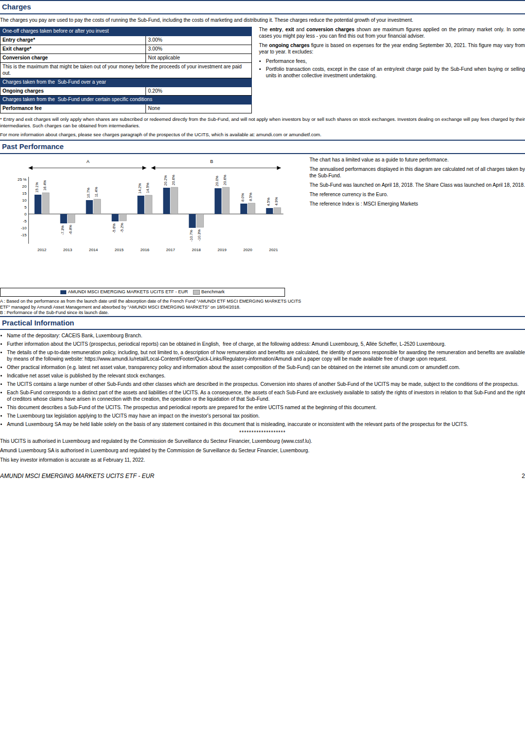Charges
The charges you pay are used to pay the costs of running the Sub-Fund, including the costs of marketing and distributing it. These charges reduce the potential growth of your investment.
| One-off charges taken before or after you invest |
| Entry charge* | 3.00% |
| Exit charge* | 3.00% |
| Conversion charge | Not applicable |
| This is the maximum that might be taken out of your money before the proceeds of your investment are paid out. |
| Charges taken from the Sub-Fund over a year |
| Ongoing charges | 0.20% |
| Charges taken from the Sub-Fund under certain specific conditions |
| Performance fee | None |
The entry, exit and conversion charges shown are maximum figures applied on the primary market only. In some cases you might pay less - you can find this out from your financial adviser.
The ongoing charges figure is based on expenses for the year ending September 30, 2021. This figure may vary from year to year. It excludes:
Performance fees,
Portfolio transaction costs, except in the case of an entry/exit charge paid by the Sub-Fund when buying or selling units in another collective investment undertaking.
* Entry and exit charges will only apply when shares are subscribed or redeemed directly from the Sub-Fund, and will not apply when investors buy or sell such shares on stock exchanges. Investors dealing on exchange will pay fees charged by their intermediaries. Such charges can be obtained from intermediaries.
For more information about charges, please see charges paragraph of the prospectus of the UCITS, which is available at: amundi.com or amundietf.com.
Past Performance
A B 25 % 20 15 10 5 0 -5 -10 -15 15.1% 16.4% -7.3% -6.8% 10.7% 11.4% -5.6% -5.2% 14.2% 14.5% 20.2% 20.6% -10.7% -10.3% 20.0% 20.6% 8.0% 8.5% 4.5% 4.9% 2012 2013 2014 2015 2016 2017 2018 2019 2020 2021
AMUNDI MSCI EMERGING MARKETS UCITS ETF - EUR Benchmark
A : Based on the performance as from the launch date until the absorption date of the French Fund "AMUNDI ETF MSCI EMERGING MARKETS UCITS ETF" managed by Amundi Asset Management and absorbed by "AMUNDI MSCI EMERGING MARKETS" on 18/04/2018.
B : Performance of the Sub-Fund since its launch date.
The chart has a limited value as a guide to future performance.
The annualised performances displayed in this diagram are calculated net of all charges taken by the Sub-Fund.
The Sub-Fund was launched on April 18, 2018. The Share Class was launched on April 18, 2018.
The reference currency is the Euro.
The reference Index is : MSCI Emerging Markets
Practical Information
Name of the depositary: CACEIS Bank, Luxembourg Branch.
Further information about the UCITS (prospectus, periodical reports) can be obtained in English, free of charge, at the following address: Amundi Luxembourg, 5, Allée Scheffer, L-2520 Luxembourg.
The details of the up-to-date remuneration policy, including, but not limited to, a description of how remuneration and benefits are calculated, the identity of persons responsible for awarding the remuneration and benefits are available by means of the following website: https://www.amundi.lu/retail/Local-Content/Footer/Quick-Links/Regulatory-information/Amundi and a paper copy will be made available free of charge upon request.
Other practical information (e.g. latest net asset value, transparency policy and information about the asset composition of the Sub-Fund) can be obtained on the internet site amundi.com or amundietf.com.
Indicative net asset value is published by the relevant stock exchanges.
The UCITS contains a large number of other Sub-Funds and other classes which are described in the prospectus. Conversion into shares of another Sub-Fund of the UCITS may be made, subject to the conditions of the prospectus.
Each Sub-Fund corresponds to a distinct part of the assets and liabilities of the UCITS. As a consequence, the assets of each Sub-Fund are exclusively available to satisfy the rights of investors in relation to that Sub-Fund and the right of creditors whose claims have arisen in connection with the creation, the operation or the liquidation of that Sub-Fund.
This document describes a Sub-Fund of the UCITS. The prospectus and periodical reports are prepared for the entire UCITS named at the beginning of this document.
The Luxembourg tax legislation applying to the UCITS may have an impact on the investor's personal tax position.
Amundi Luxembourg SA may be held liable solely on the basis of any statement contained in this document that is misleading, inaccurate or inconsistent with the relevant parts of the prospectus for the UCITS.
*******************
This UCITS is authorised in Luxembourg and regulated by the Commission de Surveillance du Secteur Financier, Luxembourg (www.cssf.lu).
Amundi Luxembourg SA is authorised in Luxembourg and regulated by the Commission de Surveillance du Secteur Financier, Luxembourg.
This key investor information is accurate as at February 11, 2022.
AMUNDI MSCI EMERGING MARKETS UCITS ETF - EUR
2